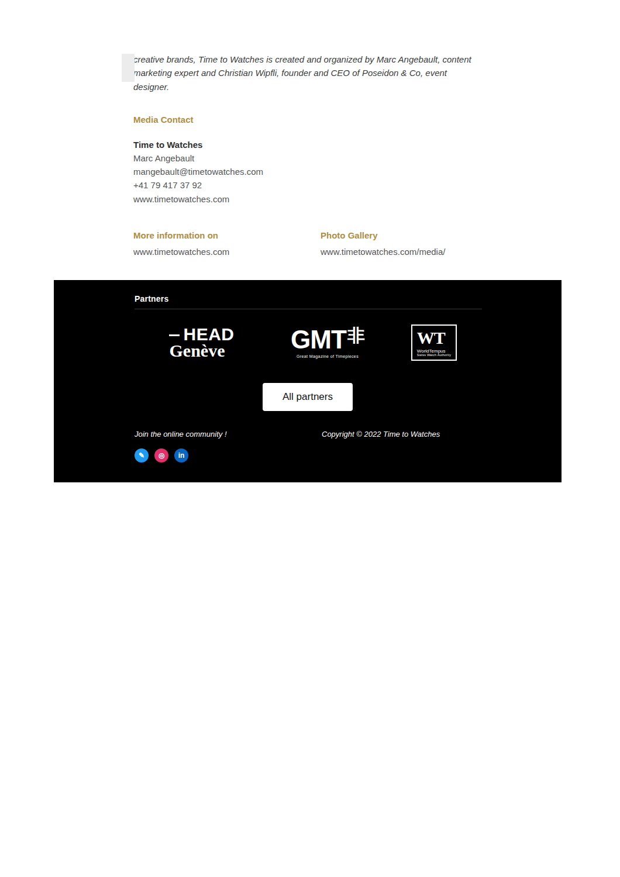creative brands, Time to Watches is created and organized by Marc Angebault, content marketing expert and Christian Wipfli, founder and CEO of Poseidon & Co, event designer.
Media Contact
Time to Watches
Marc Angebault mangebault@timetowatches.com +41 79 417 37 92 www.timetowatches.com
More information on
www.timetowatches.com
Photo Gallery
www.timetowatches.com/media/
Partners
HEAD Genève
GMT非 Great Magazine of Timepieces
WT WorldTempus Swiss Watch Authority
All partners
Join the online community !
Copyright © 2022 Time to Watches
✎ ◎ in